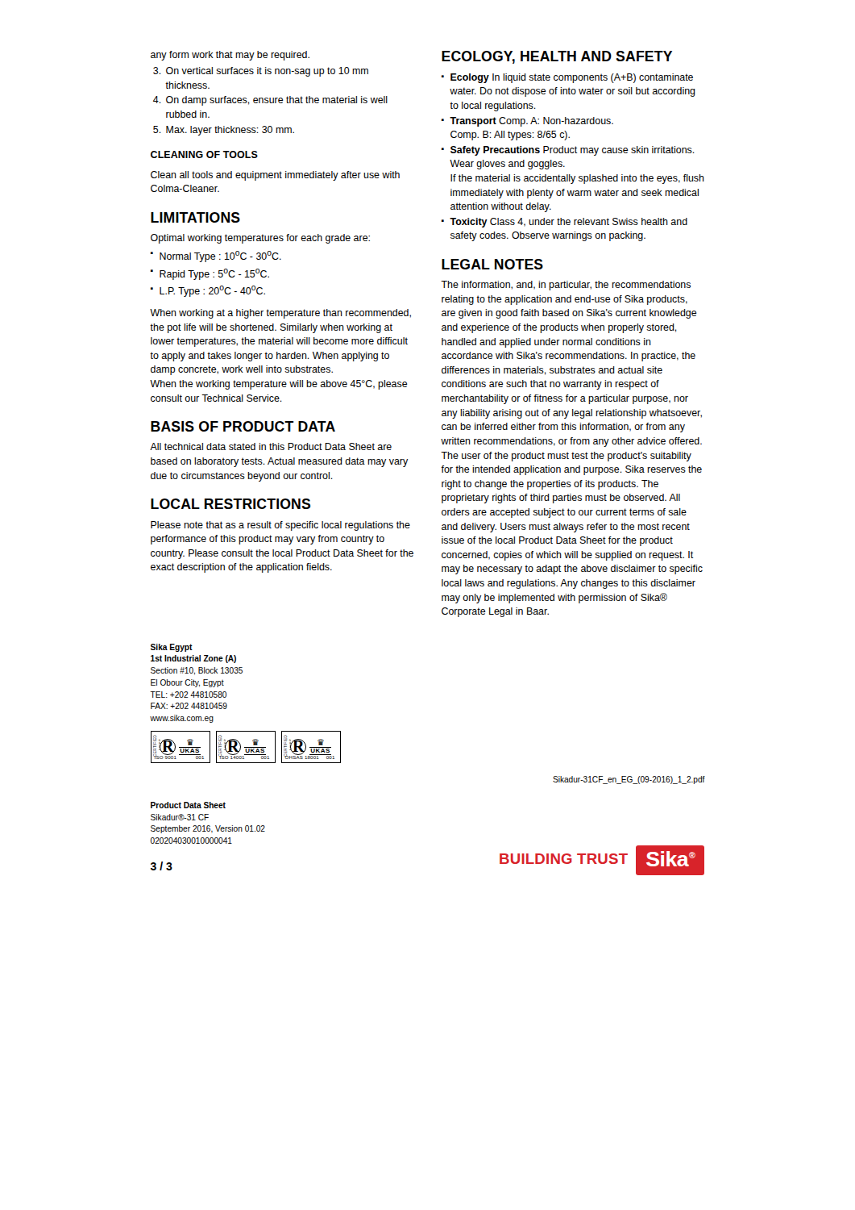any form work that may be required.
On vertical surfaces it is non-sag up to 10 mm thickness.
On damp surfaces, ensure that the material is well rubbed in.
Max. layer thickness: 30 mm.
CLEANING OF TOOLS
Clean all tools and equipment immediately after use with Colma-Cleaner.
LIMITATIONS
Optimal working temperatures for each grade are:
Normal Type : 10oC - 30oC.
Rapid Type : 5oC - 15oC.
L.P. Type : 20oC - 40oC.
When working at a higher temperature than recommended, the pot life will be shortened. Similarly when working at lower temperatures, the material will become more difficult to apply and takes longer to harden. When applying to damp concrete, work well into substrates.
When the working temperature will be above 45°C, please consult our Technical Service.
BASIS OF PRODUCT DATA
All technical data stated in this Product Data Sheet are based on laboratory tests. Actual measured data may vary due to circumstances beyond our control.
LOCAL RESTRICTIONS
Please note that as a result of specific local regulations the performance of this product may vary from country to country. Please consult the local Product Data Sheet for the exact description of the application fields.
ECOLOGY, HEALTH AND SAFETY
Ecology In liquid state components (A+B) contaminate water. Do not dispose of into water or soil but according to local regulations.
Transport Comp. A: Non-hazardous.
Comp. B: All types: 8/65 c).
Safety Precautions Product may cause skin irritations. Wear gloves and goggles.
If the material is accidentally splashed into the eyes, flush immediately with plenty of warm water and seek medical attention without delay.
Toxicity Class 4, under the relevant Swiss health and safety codes. Observe warnings on packing.
LEGAL NOTES
The information, and, in particular, the recommendations relating to the application and end-use of Sika products, are given in good faith based on Sika's current knowledge and experience of the products when properly stored, handled and applied under normal conditions in accordance with Sika's recommendations. In practice, the differences in materials, substrates and actual site conditions are such that no warranty in respect of merchantability or of fitness for a particular purpose, nor any liability arising out of any legal relationship whatsoever, can be inferred either from this information, or from any written recommendations, or from any other advice offered. The user of the product must test the product's suitability for the intended application and purpose. Sika reserves the right to change the properties of its products. The proprietary rights of third parties must be observed. All orders are accepted subject to our current terms of sale and delivery. Users must always refer to the most recent issue of the local Product Data Sheet for the product concerned, copies of which will be supplied on request. It may be necessary to adapt the above disclaimer to specific local laws and regulations. Any changes to this disclaimer may only be implemented with permission of Sika® Corporate Legal in Baar.
Sika Egypt
1st Industrial Zone (A)
Section #10, Block 13035
El Obour City, Egypt
TEL: +202 44810580
FAX: +202 44810459
www.sika.com.eg
CERTIFIED · UKAS R ♛ UKAS ISO 9001 001
CERTIFIED · UKAS R ♛ UKAS ISO 14001 001
CERTIFIED · UKAS R ♛ UKAS OHSAS 18001 001
Sikadur-31CF_en_EG_(09-2016)_1_2.pdf
Product Data Sheet
Sikadur®-31 CF
September 2016, Version 01.02
020204030010000041
3 / 3
BUILDING TRUST
Sika®